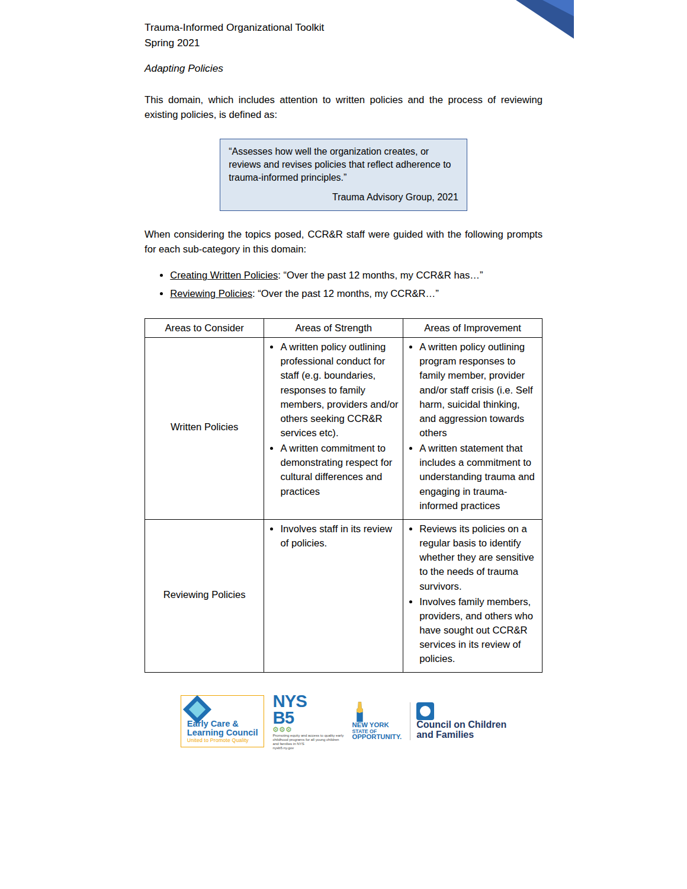21
Trauma-Informed Organizational Toolkit
Spring 2021
Adapting Policies
This domain, which includes attention to written policies and the process of reviewing existing policies, is defined as:
“Assesses how well the organization creates, or reviews and revises policies that reflect adherence to trauma-informed principles.”
Trauma Advisory Group, 2021
When considering the topics posed, CCR&R staff were guided with the following prompts for each sub-category in this domain:
Creating Written Policies: “Over the past 12 months, my CCR&R has…”
Reviewing Policies: “Over the past 12 months, my CCR&R…”
| Areas to Consider | Areas of Strength | Areas of Improvement |
| --- | --- | --- |
| Written Policies | A written policy outlining professional conduct for staff (e.g. boundaries, responses to family members, providers and/or others seeking CCR&R services etc). A written commitment to demonstrating respect for cultural differences and practices | A written policy outlining program responses to family member, provider and/or staff crisis (i.e. Self harm, suicidal thinking, and aggression towards others A written statement that includes a commitment to understanding trauma and engaging in trauma-informed practices |
| Reviewing Policies | Involves staff in its review of policies. | Reviews its policies on a regular basis to identify whether they are sensitive to the needs of trauma survivors. Involves family members, providers, and others who have sought out CCR&R services in its review of policies. |
Early Care &
Learning Council
United to Promote Quality
NYS
B5
⚙⚙⚙
Promoting equity and access to quality early childhood programs for all young children and families in NYS
nysb5.ny.gov
NEW YORK
STATE OF
OPPORTUNITY.
Council on Children
and Families